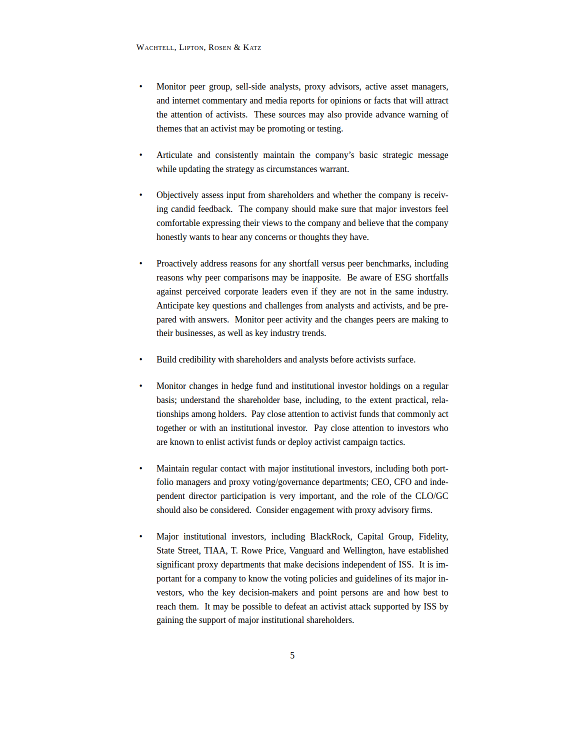Wachtell, Lipton, Rosen & Katz
Monitor peer group, sell-side analysts, proxy advisors, active asset managers, and internet commentary and media reports for opinions or facts that will attract the attention of activists. These sources may also provide advance warning of themes that an activist may be promoting or testing.
Articulate and consistently maintain the company’s basic strategic message while updating the strategy as circumstances warrant.
Objectively assess input from shareholders and whether the company is receiving candid feedback. The company should make sure that major investors feel comfortable expressing their views to the company and believe that the company honestly wants to hear any concerns or thoughts they have.
Proactively address reasons for any shortfall versus peer benchmarks, including reasons why peer comparisons may be inapposite. Be aware of ESG shortfalls against perceived corporate leaders even if they are not in the same industry. Anticipate key questions and challenges from analysts and activists, and be prepared with answers. Monitor peer activity and the changes peers are making to their businesses, as well as key industry trends.
Build credibility with shareholders and analysts before activists surface.
Monitor changes in hedge fund and institutional investor holdings on a regular basis; understand the shareholder base, including, to the extent practical, relationships among holders. Pay close attention to activist funds that commonly act together or with an institutional investor. Pay close attention to investors who are known to enlist activist funds or deploy activist campaign tactics.
Maintain regular contact with major institutional investors, including both portfolio managers and proxy voting/governance departments; CEO, CFO and independent director participation is very important, and the role of the CLO/GC should also be considered. Consider engagement with proxy advisory firms.
Major institutional investors, including BlackRock, Capital Group, Fidelity, State Street, TIAA, T. Rowe Price, Vanguard and Wellington, have established significant proxy departments that make decisions independent of ISS. It is important for a company to know the voting policies and guidelines of its major investors, who the key decision-makers and point persons are and how best to reach them. It may be possible to defeat an activist attack supported by ISS by gaining the support of major institutional shareholders.
5